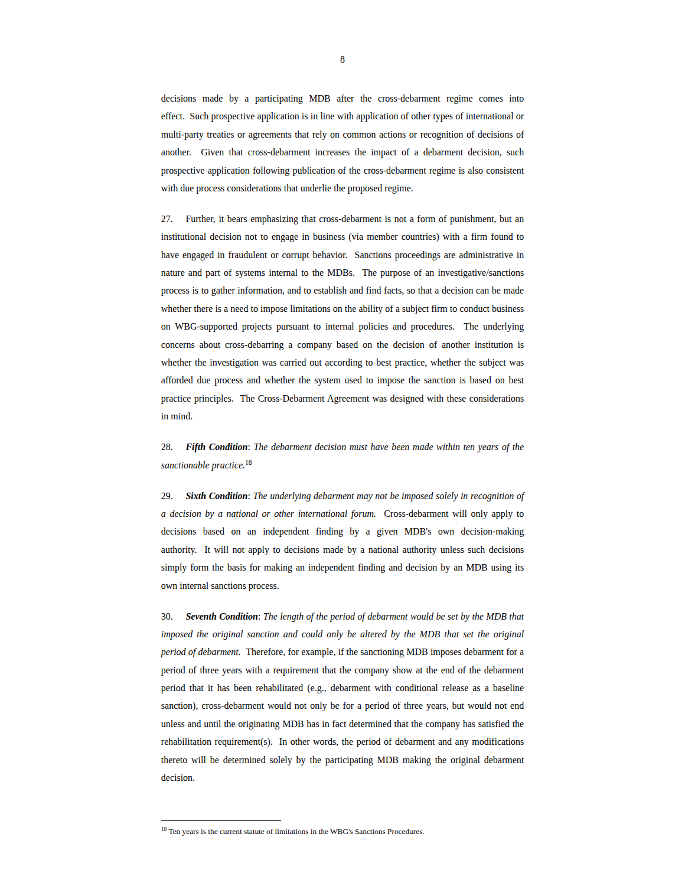8
decisions made by a participating MDB after the cross-debarment regime comes into effect. Such prospective application is in line with application of other types of international or multi-party treaties or agreements that rely on common actions or recognition of decisions of another. Given that cross-debarment increases the impact of a debarment decision, such prospective application following publication of the cross-debarment regime is also consistent with due process considerations that underlie the proposed regime.
27. Further, it bears emphasizing that cross-debarment is not a form of punishment, but an institutional decision not to engage in business (via member countries) with a firm found to have engaged in fraudulent or corrupt behavior. Sanctions proceedings are administrative in nature and part of systems internal to the MDBs. The purpose of an investigative/sanctions process is to gather information, and to establish and find facts, so that a decision can be made whether there is a need to impose limitations on the ability of a subject firm to conduct business on WBG-supported projects pursuant to internal policies and procedures. The underlying concerns about cross-debarring a company based on the decision of another institution is whether the investigation was carried out according to best practice, whether the subject was afforded due process and whether the system used to impose the sanction is based on best practice principles. The Cross-Debarment Agreement was designed with these considerations in mind.
28. Fifth Condition: The debarment decision must have been made within ten years of the sanctionable practice.18
29. Sixth Condition: The underlying debarment may not be imposed solely in recognition of a decision by a national or other international forum. Cross-debarment will only apply to decisions based on an independent finding by a given MDB's own decision-making authority. It will not apply to decisions made by a national authority unless such decisions simply form the basis for making an independent finding and decision by an MDB using its own internal sanctions process.
30. Seventh Condition: The length of the period of debarment would be set by the MDB that imposed the original sanction and could only be altered by the MDB that set the original period of debarment. Therefore, for example, if the sanctioning MDB imposes debarment for a period of three years with a requirement that the company show at the end of the debarment period that it has been rehabilitated (e.g., debarment with conditional release as a baseline sanction), cross-debarment would not only be for a period of three years, but would not end unless and until the originating MDB has in fact determined that the company has satisfied the rehabilitation requirement(s). In other words, the period of debarment and any modifications thereto will be determined solely by the participating MDB making the original debarment decision.
18 Ten years is the current statute of limitations in the WBG's Sanctions Procedures.